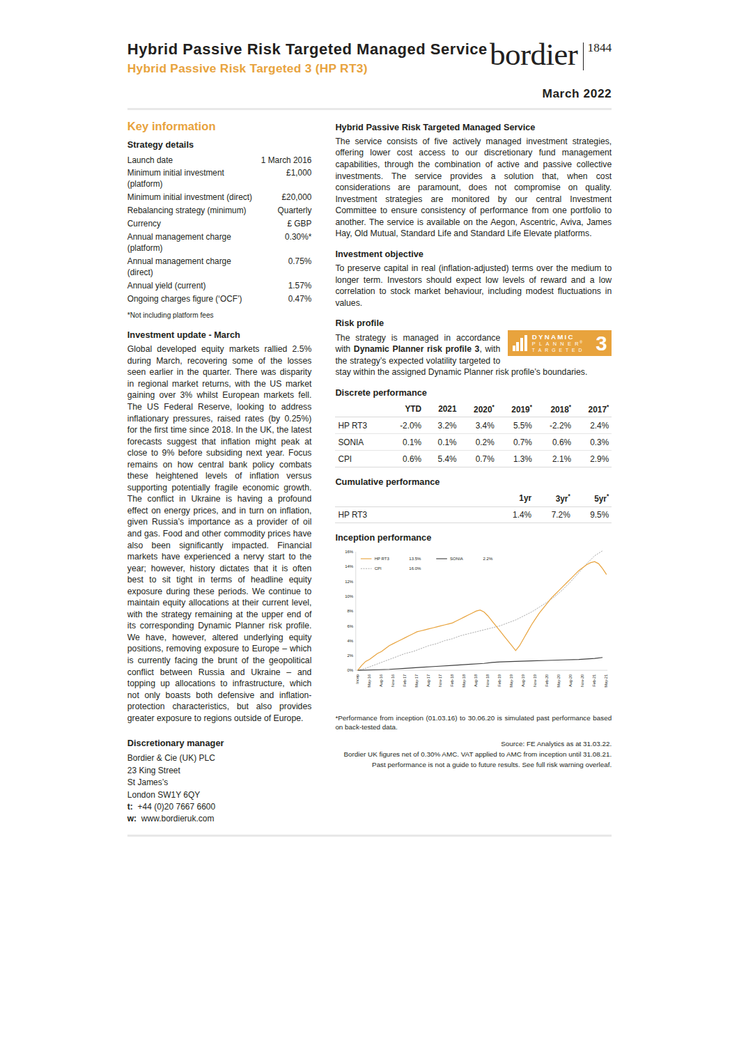bordier 1844
Hybrid Passive Risk Targeted Managed Service
Hybrid Passive Risk Targeted 3 (HP RT3)
March 2022
Key information
Strategy details
| Launch date | 1 March 2016 |
| Minimum initial investment (platform) | £1,000 |
| Minimum initial investment (direct) | £20,000 |
| Rebalancing strategy (minimum) | Quarterly |
| Currency | £ GBP |
| Annual management charge (platform) | 0.30%* |
| Annual management charge (direct) | 0.75% |
| Annual yield (current) | 1.57% |
| Ongoing charges figure (‘OCF’) | 0.47% |
*Not including platform fees
Investment update - March
Global developed equity markets rallied 2.5% during March, recovering some of the losses seen earlier in the quarter. There was disparity in regional market returns, with the US market gaining over 3% whilst European markets fell. The US Federal Reserve, looking to address inflationary pressures, raised rates (by 0.25%) for the first time since 2018. In the UK, the latest forecasts suggest that inflation might peak at close to 9% before subsiding next year. Focus remains on how central bank policy combats these heightened levels of inflation versus supporting potentially fragile economic growth. The conflict in Ukraine is having a profound effect on energy prices, and in turn on inflation, given Russia’s importance as a provider of oil and gas. Food and other commodity prices have also been significantly impacted. Financial markets have experienced a nervy start to the year; however, history dictates that it is often best to sit tight in terms of headline equity exposure during these periods. We continue to maintain equity allocations at their current level, with the strategy remaining at the upper end of its corresponding Dynamic Planner risk profile. We have, however, altered underlying equity positions, removing exposure to Europe – which is currently facing the brunt of the geopolitical conflict between Russia and Ukraine – and topping up allocations to infrastructure, which not only boasts both defensive and inflation-protection characteristics, but also provides greater exposure to regions outside of Europe.
Discretionary manager
Bordier & Cie (UK) PLC
23 King Street
St James’s
London SW1Y 6QY
t: +44 (0)20 7667 6600
w: www.bordieruk.com
Hybrid Passive Risk Targeted Managed Service
The service consists of five actively managed investment strategies, offering lower cost access to our discretionary fund management capabilities, through the combination of active and passive collective investments. The service provides a solution that, when cost considerations are paramount, does not compromise on quality. Investment strategies are monitored by our central Investment Committee to ensure consistency of performance from one portfolio to another. The service is available on the Aegon, Ascentric, Aviva, James Hay, Old Mutual, Standard Life and Standard Life Elevate platforms.
Investment objective
To preserve capital in real (inflation-adjusted) terms over the medium to longer term. Investors should expect low levels of reward and a low correlation to stock market behaviour, including modest fluctuations in values.
Risk profile
DYNAMIC
P L A N N E R®
T A R G E T E D
3
The strategy is managed in accordance with Dynamic Planner risk profile 3, with the strategy’s expected volatility targeted to stay within the assigned Dynamic Planner risk profile’s boundaries.
Discrete performance
| | YTD | 2021 | 2020 * | 2019 * | 2018 * | 2017 * |
| --- | --- | --- | --- | --- | --- | --- |
| HP RT3 | -2.0% | 3.2% | 3.4% | 5.5% | -2.2% | 2.4% |
| SONIA | 0.1% | 0.1% | 0.2% | 0.7% | 0.6% | 0.3% |
| CPI | 0.6% | 5.4% | 0.7% | 1.3% | 2.1% | 2.9% |
Cumulative performance
| | 1yr | 3yr * | 5yr * |
| --- | --- | --- | --- |
| HP RT3 | 1.4% | 7.2% | 9.5% |
Inception performance
16% 14% 12% 10% 8% 6% 4% 2% 0% HP RT3 13.5% SONIA 2.2% CPI 16.0% Incep May-16 Aug-16 Nov-16 Feb-17 May-17 Aug-17 Nov-17 Feb-18 May-18 Aug-18 Nov-18 Feb-19 May-19 Aug-19 Nov-19 Feb-20 May-20 Aug-20 Nov-20 Feb-21 May-21 Aug-21 Nov-21 Mar-22
*Performance from inception (01.03.16) to 30.06.20 is simulated past performance based on back-tested data.
Source: FE Analytics as at 31.03.22.
Bordier UK figures net of 0.30% AMC. VAT applied to AMC from inception until 31.08.21.
Past performance is not a guide to future results. See full risk warning overleaf.